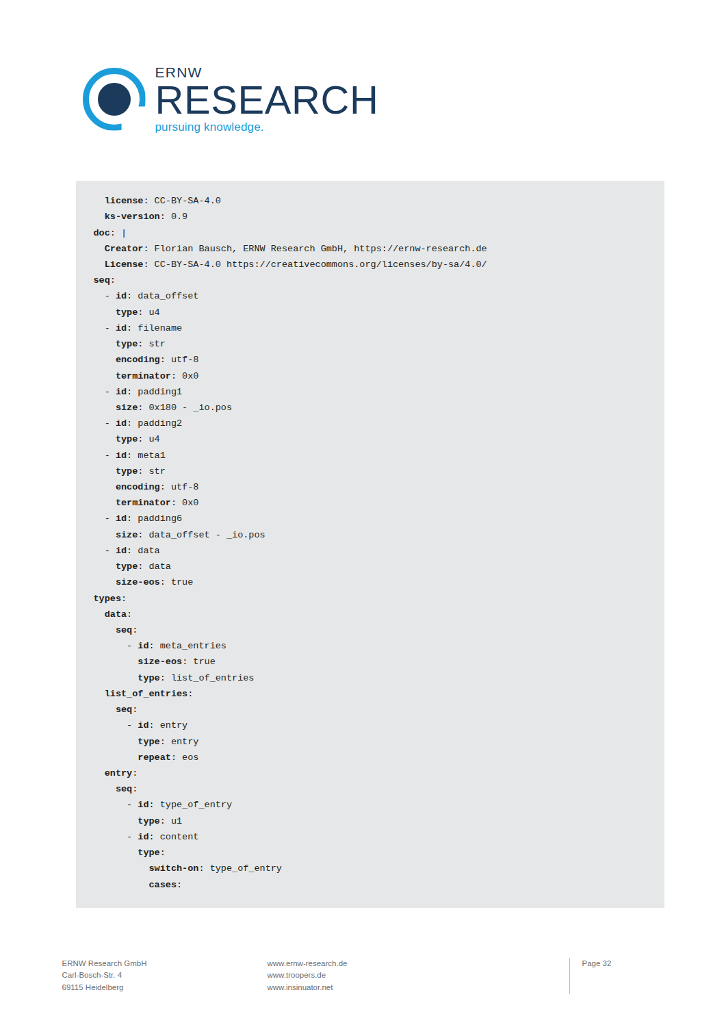ERNW
RESEARCH
pursuing knowledge.
  license: CC-BY-SA-4.0
  ks-version: 0.9
doc: |
  Creator: Florian Bausch, ERNW Research GmbH, https://ernw-research.de
  License: CC-BY-SA-4.0 https://creativecommons.org/licenses/by-sa/4.0/
seq:
  - id: data_offset
    type: u4
  - id: filename
    type: str
    encoding: utf-8
    terminator: 0x0
  - id: padding1
    size: 0x180 - _io.pos
  - id: padding2
    type: u4
  - id: meta1
    type: str
    encoding: utf-8
    terminator: 0x0
  - id: padding6
    size: data_offset - _io.pos
  - id: data
    type: data
    size-eos: true
types:
  data:
    seq:
      - id: meta_entries
        size-eos: true
        type: list_of_entries
  list_of_entries:
    seq:
      - id: entry
        type: entry
        repeat: eos
  entry:
    seq:
      - id: type_of_entry
        type: u1
      - id: content
        type:
          switch-on: type_of_entry
          cases:
ERNW Research GmbH
Carl-Bosch-Str. 4
69115 Heidelberg
www.ernw-research.de
www.troopers.de
www.insinuator.net
Page 32